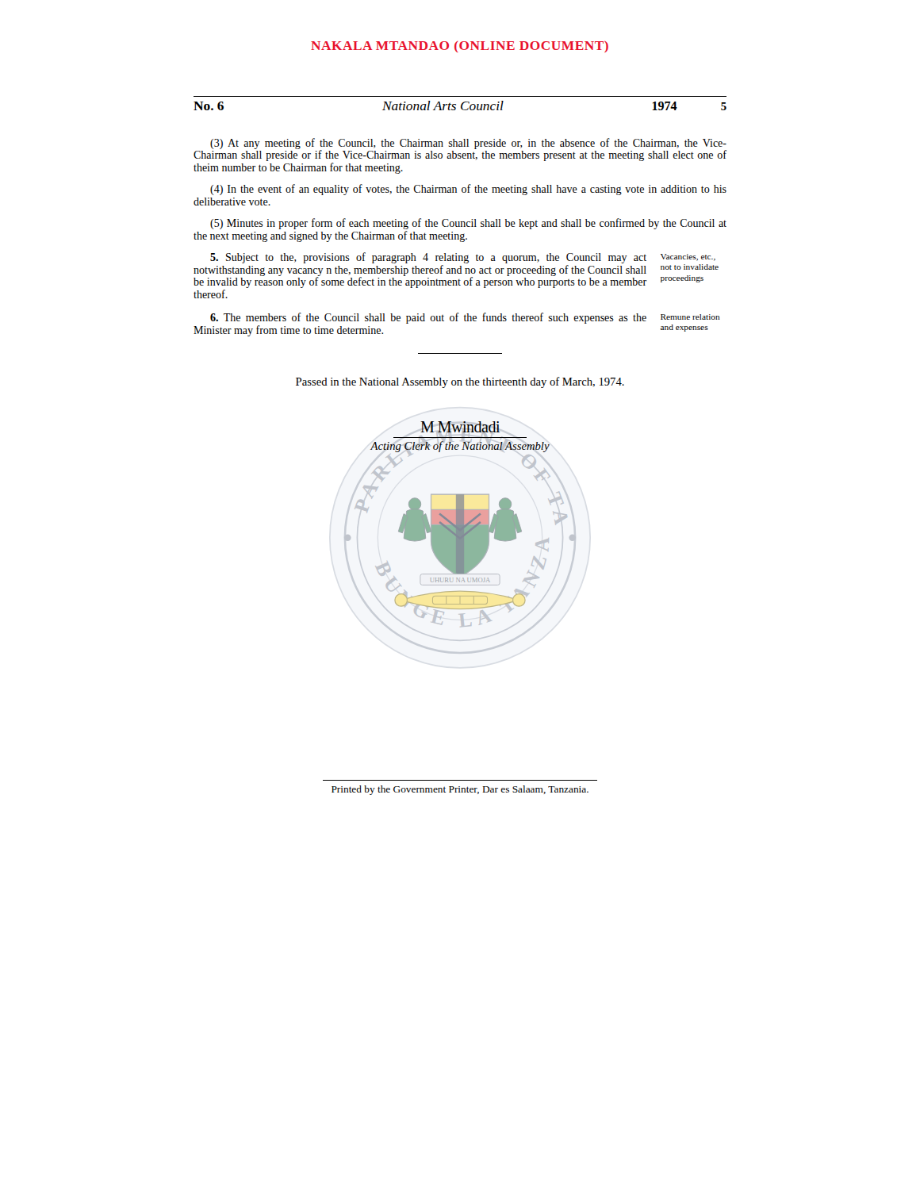NAKALA MTANDAO (ONLINE DOCUMENT)
No. 6
National Arts Council
1974
5
(3) At any meeting of the Council, the Chairman shall preside or, in the absence of the Chairman, the Vice-Chairman shall preside or if the Vice-Chairman is also absent, the members present at the meeting shall elect one of theim number to be Chairman for that meeting.
(4) In the event of an equality of votes, the Chairman of the meeting shall have a casting vote in addition to his deliberative vote.
(5) Minutes in proper form of each meeting of the Council shall be kept and shall be confirmed by the Council at the next meeting and signed by the Chairman of that meeting.
5. Subject to the, provisions of paragraph 4 relating to a quorum, the Council may act notwithstanding any vacancy n the, membership thereof and no act or proceeding of the Council shall be invalid by reason only of some defect in the appointment of a person who purports to be a member thereof.
Vacancies, etc., not to invalidate proceedings
6. The members of the Council shall be paid out of the funds thereof such expenses as the Minister may from time to time determine.
Remune relation and expenses
Passed in the National Assembly on the thirteenth day of March, 1974.
PARLIAMENT OF TANZANIA BUNGE LA TANZANIA UHURU NA UMOJA
M Mwindadi
Acting Clerk of the National Assembly
Printed by the Government Printer, Dar es Salaam, Tanzania.